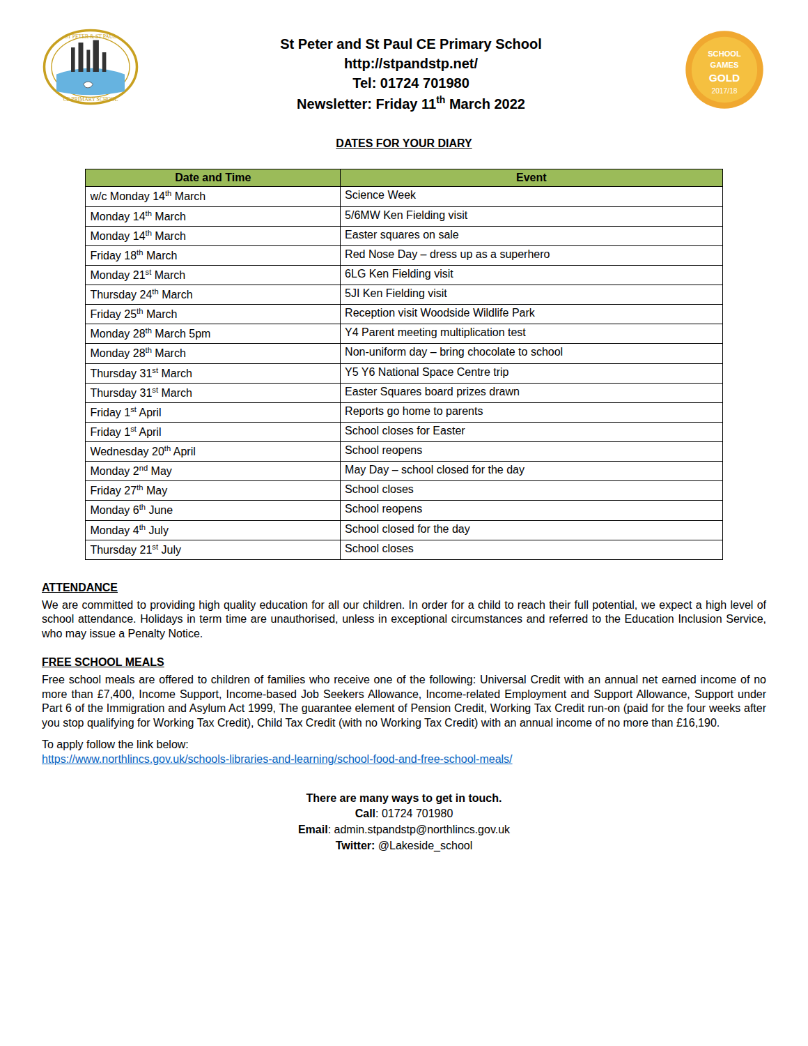St Peter and St Paul CE Primary School
http://stpandstp.net/
Tel: 01724 701980
Newsletter: Friday 11th March 2022
DATES FOR YOUR DIARY
| Date and Time | Event |
| --- | --- |
| w/c Monday 14 th March | Science Week |
| Monday 14 th March | 5/6MW Ken Fielding visit |
| Monday 14 th March | Easter squares on sale |
| Friday 18 th March | Red Nose Day – dress up as a superhero |
| Monday 21 st March | 6LG Ken Fielding visit |
| Thursday 24 th March | 5JI Ken Fielding visit |
| Friday 25 th March | Reception visit Woodside Wildlife Park |
| Monday 28 th March 5pm | Y4 Parent meeting multiplication test |
| Monday 28 th March | Non-uniform day – bring chocolate to school |
| Thursday 31 st March | Y5 Y6 National Space Centre trip |
| Thursday 31 st March | Easter Squares board prizes drawn |
| Friday 1 st April | Reports go home to parents |
| Friday 1 st April | School closes for Easter |
| Wednesday 20 th April | School reopens |
| Monday 2 nd May | May Day – school closed for the day |
| Friday 27 th May | School closes |
| Monday 6 th June | School reopens |
| Monday 4 th July | School closed for the day |
| Thursday 21 st July | School closes |
ATTENDANCE
We are committed to providing high quality education for all our children. In order for a child to reach their full potential, we expect a high level of school attendance. Holidays in term time are unauthorised, unless in exceptional circumstances and referred to the Education Inclusion Service, who may issue a Penalty Notice.
FREE SCHOOL MEALS
Free school meals are offered to children of families who receive one of the following: Universal Credit with an annual net earned income of no more than £7,400, Income Support, Income-based Job Seekers Allowance, Income-related Employment and Support Allowance, Support under Part 6 of the Immigration and Asylum Act 1999, The guarantee element of Pension Credit, Working Tax Credit run-on (paid for the four weeks after you stop qualifying for Working Tax Credit), Child Tax Credit (with no Working Tax Credit) with an annual income of no more than £16,190.
To apply follow the link below:
https://www.northlincs.gov.uk/schools-libraries-and-learning/school-food-and-free-school-meals/
There are many ways to get in touch.
Call: 01724 701980
Email: admin.stpandstp@northlincs.gov.uk
Twitter: @Lakeside_school